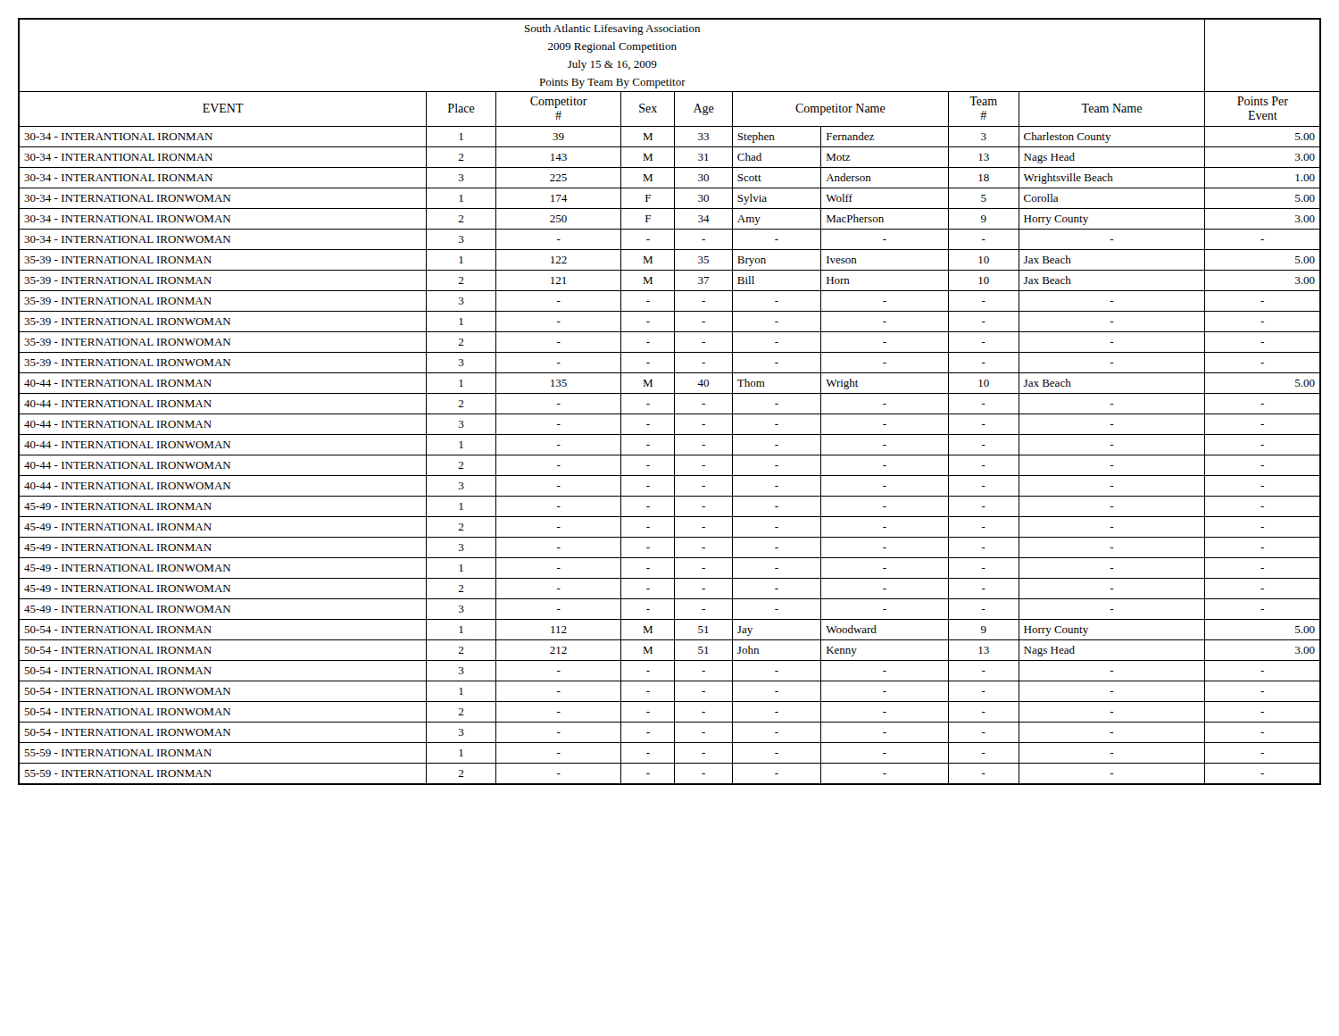| South Atlantic Lifesaving Association |
| 2009 Regional Competition |
| July 15 & 16, 2009 |
| Points By Team By Competitor |
| EVENT | Place | Competitor # | Sex | Age | Competitor Name | Team # | Team Name | Points Per Event |
| 30-34 - INTERANTIONAL IRONMAN | 1 | 39 | M | 33 | Stephen | Fernandez | 3 | Charleston County | 5.00 |
| 30-34 - INTERANTIONAL IRONMAN | 2 | 143 | M | 31 | Chad | Motz | 13 | Nags Head | 3.00 |
| 30-34 - INTERANTIONAL IRONMAN | 3 | 225 | M | 30 | Scott | Anderson | 18 | Wrightsville Beach | 1.00 |
| 30-34 - INTERNATIONAL IRONWOMAN | 1 | 174 | F | 30 | Sylvia | Wolff | 5 | Corolla | 5.00 |
| 30-34 - INTERNATIONAL IRONWOMAN | 2 | 250 | F | 34 | Amy | MacPherson | 9 | Horry County | 3.00 |
| 30-34 - INTERNATIONAL IRONWOMAN | 3 | - | - | - | - | - | - | - | - |
| 35-39 - INTERNATIONAL IRONMAN | 1 | 122 | M | 35 | Bryon | Iveson | 10 | Jax Beach | 5.00 |
| 35-39 - INTERNATIONAL IRONMAN | 2 | 121 | M | 37 | Bill | Horn | 10 | Jax Beach | 3.00 |
| 35-39 - INTERNATIONAL IRONMAN | 3 | - | - | - | - | - | - | - | - |
| 35-39 - INTERNATIONAL IRONWOMAN | 1 | - | - | - | - | - | - | - | - |
| 35-39 - INTERNATIONAL IRONWOMAN | 2 | - | - | - | - | - | - | - | - |
| 35-39 - INTERNATIONAL IRONWOMAN | 3 | - | - | - | - | - | - | - | - |
| 40-44 - INTERNATIONAL IRONMAN | 1 | 135 | M | 40 | Thom | Wright | 10 | Jax Beach | 5.00 |
| 40-44 - INTERNATIONAL IRONMAN | 2 | - | - | - | - | - | - | - | - |
| 40-44 - INTERNATIONAL IRONMAN | 3 | - | - | - | - | - | - | - | - |
| 40-44 - INTERNATIONAL IRONWOMAN | 1 | - | - | - | - | - | - | - | - |
| 40-44 - INTERNATIONAL IRONWOMAN | 2 | - | - | - | - | - | - | - | - |
| 40-44 - INTERNATIONAL IRONWOMAN | 3 | - | - | - | - | - | - | - | - |
| 45-49 - INTERNATIONAL IRONMAN | 1 | - | - | - | - | - | - | - | - |
| 45-49 - INTERNATIONAL IRONMAN | 2 | - | - | - | - | - | - | - | - |
| 45-49 - INTERNATIONAL IRONMAN | 3 | - | - | - | - | - | - | - | - |
| 45-49 - INTERNATIONAL IRONWOMAN | 1 | - | - | - | - | - | - | - | - |
| 45-49 - INTERNATIONAL IRONWOMAN | 2 | - | - | - | - | - | - | - | - |
| 45-49 - INTERNATIONAL IRONWOMAN | 3 | - | - | - | - | - | - | - | - |
| 50-54 - INTERNATIONAL IRONMAN | 1 | 112 | M | 51 | Jay | Woodward | 9 | Horry County | 5.00 |
| 50-54 - INTERNATIONAL IRONMAN | 2 | 212 | M | 51 | John | Kenny | 13 | Nags Head | 3.00 |
| 50-54 - INTERNATIONAL IRONMAN | 3 | - | - | - | - | - | - | - | - |
| 50-54 - INTERNATIONAL IRONWOMAN | 1 | - | - | - | - | - | - | - | - |
| 50-54 - INTERNATIONAL IRONWOMAN | 2 | - | - | - | - | - | - | - | - |
| 50-54 - INTERNATIONAL IRONWOMAN | 3 | - | - | - | - | - | - | - | - |
| 55-59 - INTERNATIONAL IRONMAN | 1 | - | - | - | - | - | - | - | - |
| 55-59 - INTERNATIONAL IRONMAN | 2 | - | - | - | - | - | - | - | - |